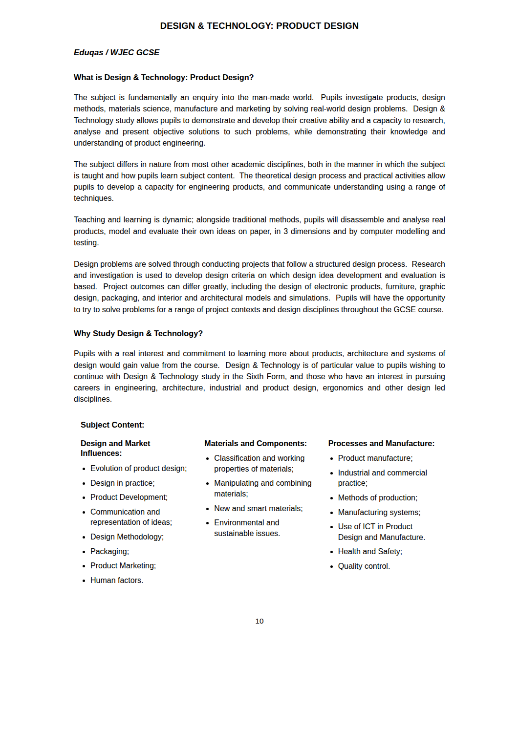DESIGN & TECHNOLOGY: PRODUCT DESIGN
Eduqas / WJEC GCSE
What is Design & Technology: Product Design?
The subject is fundamentally an enquiry into the man-made world. Pupils investigate products, design methods, materials science, manufacture and marketing by solving real-world design problems. Design & Technology study allows pupils to demonstrate and develop their creative ability and a capacity to research, analyse and present objective solutions to such problems, while demonstrating their knowledge and understanding of product engineering.
The subject differs in nature from most other academic disciplines, both in the manner in which the subject is taught and how pupils learn subject content. The theoretical design process and practical activities allow pupils to develop a capacity for engineering products, and communicate understanding using a range of techniques.
Teaching and learning is dynamic; alongside traditional methods, pupils will disassemble and analyse real products, model and evaluate their own ideas on paper, in 3 dimensions and by computer modelling and testing.
Design problems are solved through conducting projects that follow a structured design process. Research and investigation is used to develop design criteria on which design idea development and evaluation is based. Project outcomes can differ greatly, including the design of electronic products, furniture, graphic design, packaging, and interior and architectural models and simulations. Pupils will have the opportunity to try to solve problems for a range of project contexts and design disciplines throughout the GCSE course.
Why Study Design & Technology?
Pupils with a real interest and commitment to learning more about products, architecture and systems of design would gain value from the course. Design & Technology is of particular value to pupils wishing to continue with Design & Technology study in the Sixth Form, and those who have an interest in pursuing careers in engineering, architecture, industrial and product design, ergonomics and other design led disciplines.
Subject Content:
| Design and Market Influences: Evolution of product design; Design in practice; Product Development; Communication and representation of ideas; Design Methodology; Packaging; Product Marketing; Human factors. | Materials and Components: Classification and working properties of materials; Manipulating and combining materials; New and smart materials; Environmental and sustainable issues. | Processes and Manufacture: Product manufacture; Industrial and commercial practice; Methods of production; Manufacturing systems; Use of ICT in Product Design and Manufacture. Health and Safety; Quality control. |
10